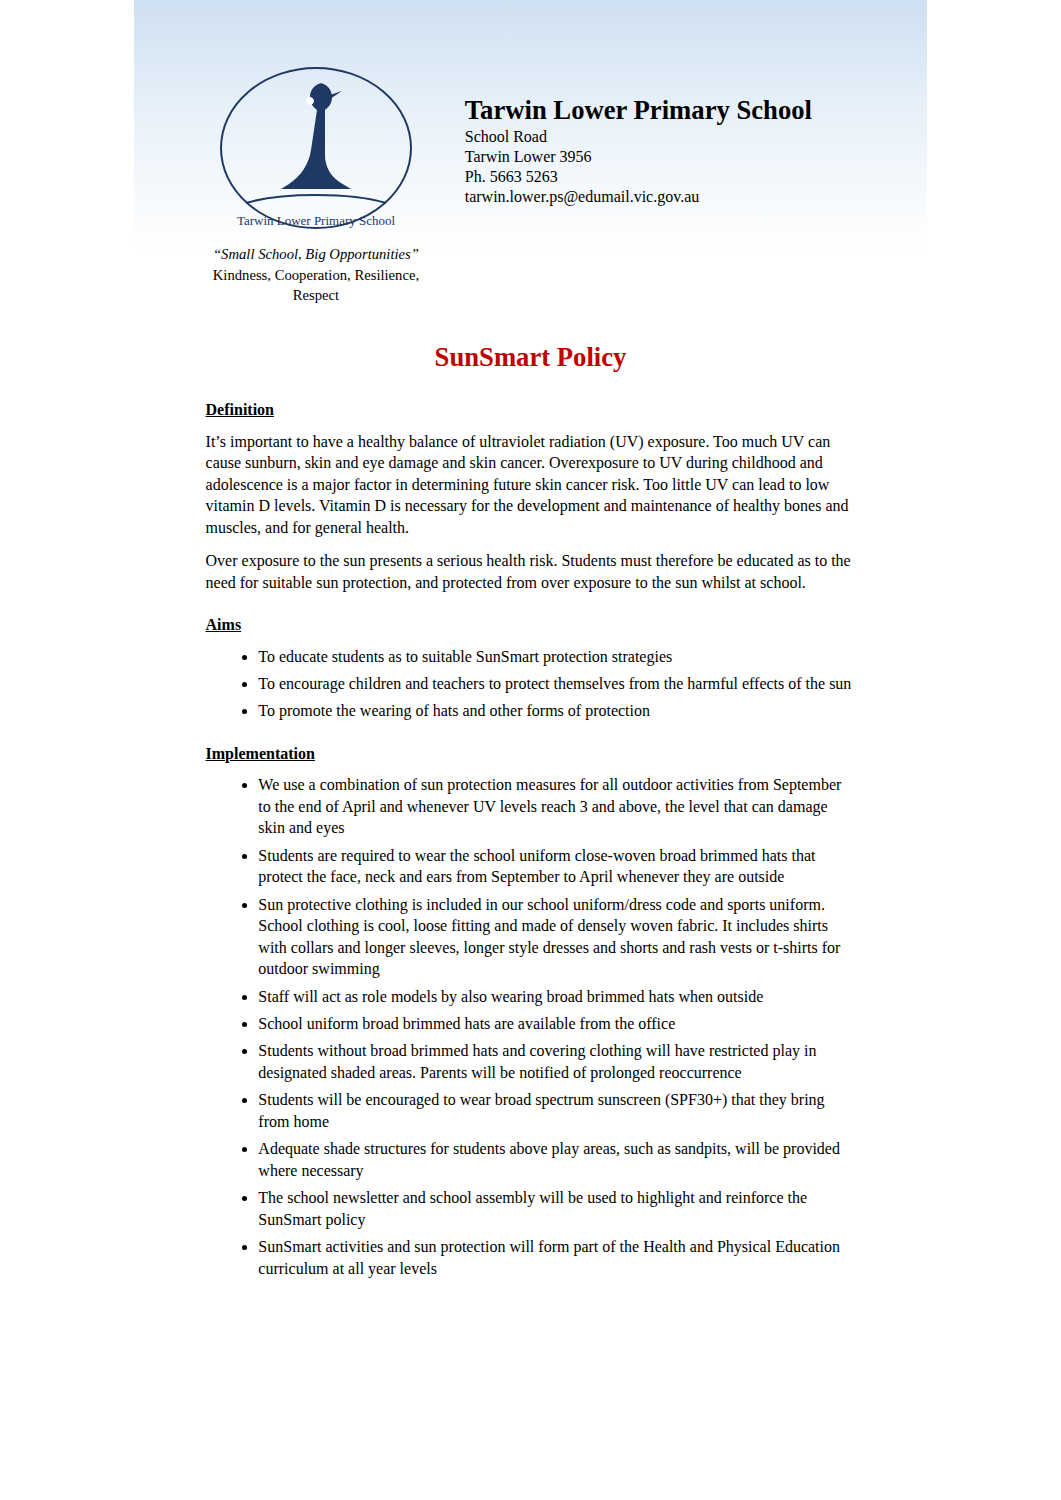“Small School, Big Opportunities”
Kindness, Cooperation, Resilience, Respect
Tarwin Lower Primary School
School Road
Tarwin Lower 3956
Ph. 5663 5263
tarwin.lower.ps@edumail.vic.gov.au
SunSmart Policy
Definition
It’s important to have a healthy balance of ultraviolet radiation (UV) exposure. Too much UV can cause sunburn, skin and eye damage and skin cancer. Overexposure to UV during childhood and adolescence is a major factor in determining future skin cancer risk. Too little UV can lead to low vitamin D levels. Vitamin D is necessary for the development and maintenance of healthy bones and muscles, and for general health.
Over exposure to the sun presents a serious health risk. Students must therefore be educated as to the need for suitable sun protection, and protected from over exposure to the sun whilst at school.
Aims
To educate students as to suitable SunSmart protection strategies
To encourage children and teachers to protect themselves from the harmful effects of the sun
To promote the wearing of hats and other forms of protection
Implementation
We use a combination of sun protection measures for all outdoor activities from September to the end of April and whenever UV levels reach 3 and above, the level that can damage skin and eyes
Students are required to wear the school uniform close-woven broad brimmed hats that protect the face, neck and ears from September to April whenever they are outside
Sun protective clothing is included in our school uniform/dress code and sports uniform. School clothing is cool, loose fitting and made of densely woven fabric. It includes shirts with collars and longer sleeves, longer style dresses and shorts and rash vests or t-shirts for outdoor swimming
Staff will act as role models by also wearing broad brimmed hats when outside
School uniform broad brimmed hats are available from the office
Students without broad brimmed hats and covering clothing will have restricted play in designated shaded areas. Parents will be notified of prolonged reoccurrence
Students will be encouraged to wear broad spectrum sunscreen (SPF30+) that they bring from home
Adequate shade structures for students above play areas, such as sandpits, will be provided where necessary
The school newsletter and school assembly will be used to highlight and reinforce the SunSmart policy
SunSmart activities and sun protection will form part of the Health and Physical Education curriculum at all year levels